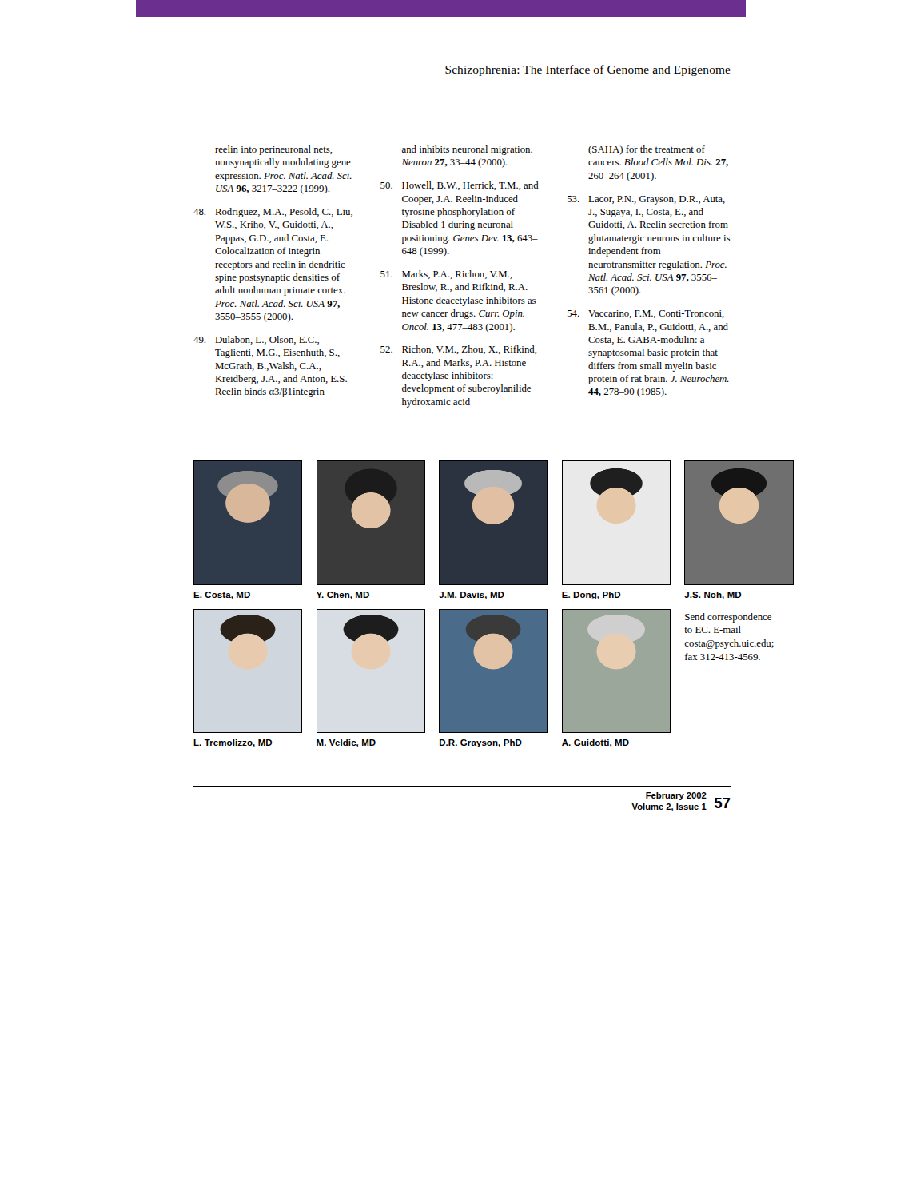Schizophrenia: The Interface of Genome and Epigenome
reelin into perineuronal nets, nonsynaptically modulating gene expression. Proc. Natl. Acad. Sci. USA 96, 3217–3222 (1999).
48. Rodriguez, M.A., Pesold, C., Liu, W.S., Kriho, V., Guidotti, A., Pappas, G.D., and Costa, E. Colocalization of integrin receptors and reelin in dendritic spine postsynaptic densities of adult nonhuman primate cortex. Proc. Natl. Acad. Sci. USA 97, 3550–3555 (2000).
49. Dulabon, L., Olson, E.C., Taglienti, M.G., Eisenhuth, S., McGrath, B.,Walsh, C.A., Kreidberg, J.A., and Anton, E.S. Reelin binds α3/β1integrin
and inhibits neuronal migration. Neuron 27, 33–44 (2000).
50. Howell, B.W., Herrick, T.M., and Cooper, J.A. Reelin-induced tyrosine phosphorylation of Disabled 1 during neuronal positioning. Genes Dev. 13, 643–648 (1999).
51. Marks, P.A., Richon, V.M., Breslow, R., and Rifkind, R.A. Histone deacetylase inhibitors as new cancer drugs. Curr. Opin. Oncol. 13, 477–483 (2001).
52. Richon, V.M., Zhou, X., Rifkind, R.A., and Marks, P.A. Histone deacetylase inhibitors: development of suberoylanilide hydroxamic acid
(SAHA) for the treatment of cancers. Blood Cells Mol. Dis. 27, 260–264 (2001).
53. Lacor, P.N., Grayson, D.R., Auta, J., Sugaya, I., Costa, E., and Guidotti, A. Reelin secretion from glutamatergic neurons in culture is independent from neurotransmitter regulation. Proc. Natl. Acad. Sci. USA 97, 3556–3561 (2000).
54. Vaccarino, F.M., Conti-Tronconi, B.M., Panula, P., Guidotti, A., and Costa, E. GABA-modulin: a synaptosomal basic protein that differs from small myelin basic protein of rat brain. J. Neurochem. 44, 278–90 (1985).
E. Costa, MD
Y. Chen, MD
J.M. Davis, MD
E. Dong, PhD
J.S. Noh, MD
L. Tremolizzo, MD
M. Veldic, MD
D.R. Grayson, PhD
A. Guidotti, MD
Send correspondence to EC. E-mail costa@psych.uic.edu; fax 312-413-4569.
February 2002
Volume 2, Issue 1
57